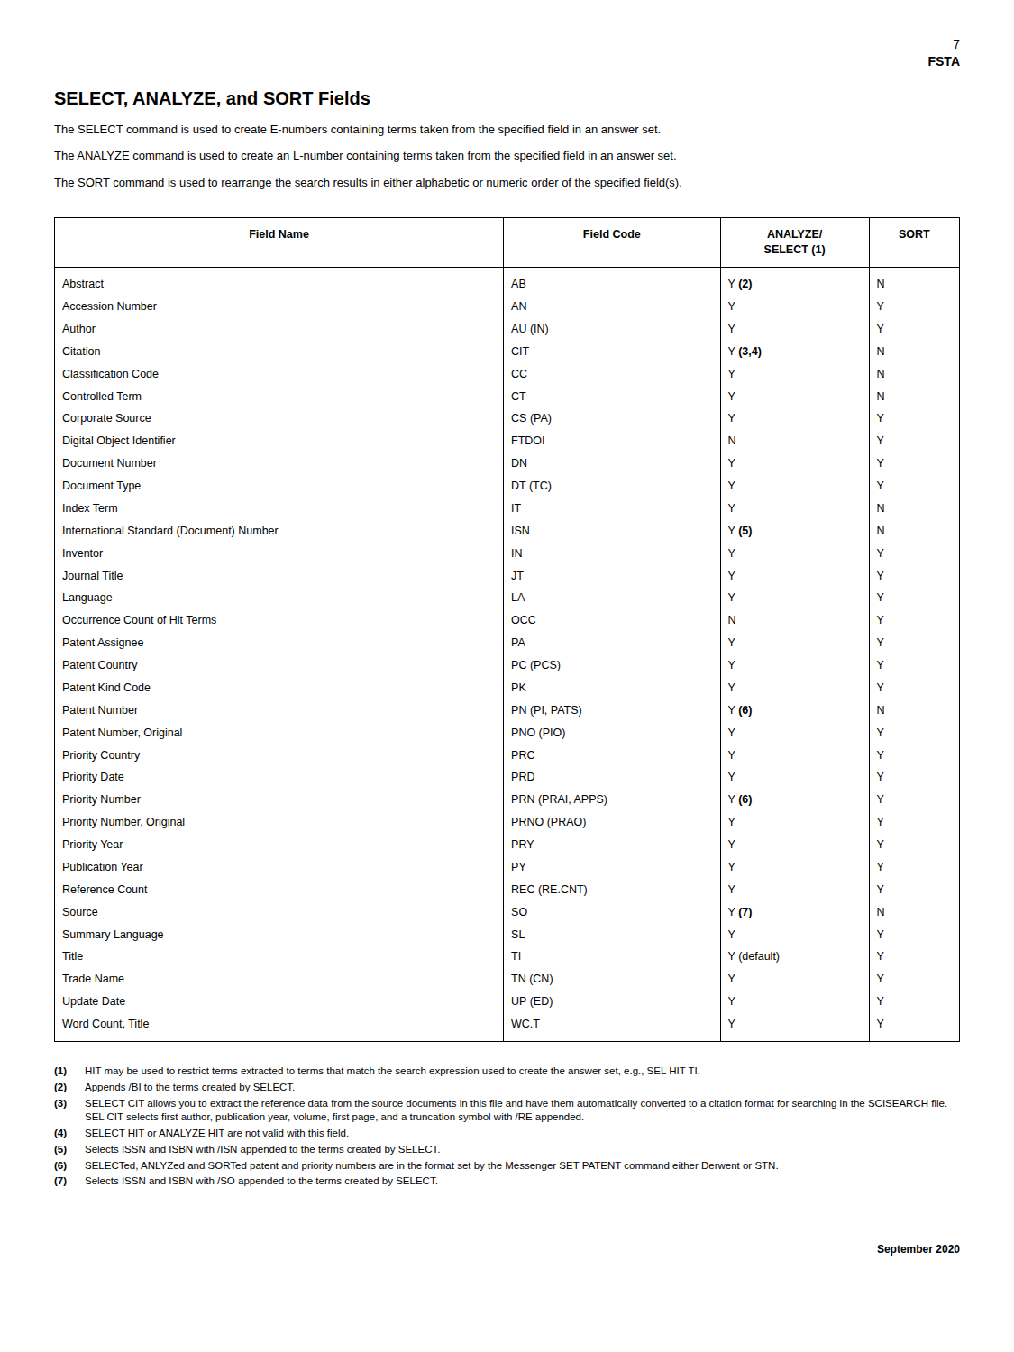7 FSTA
SELECT, ANALYZE, and SORT Fields
The SELECT command is used to create E-numbers containing terms taken from the specified field in an answer set.
The ANALYZE command is used to create an L-number containing terms taken from the specified field in an answer set.
The SORT command is used to rearrange the search results in either alphabetic or numeric order of the specified field(s).
| Field Name | Field Code | ANALYZE/ SELECT (1) | SORT |
| --- | --- | --- | --- |
| Abstract | AB | Y (2) | N |
| Accession Number | AN | Y | Y |
| Author | AU (IN) | Y | Y |
| Citation | CIT | Y (3,4) | N |
| Classification Code | CC | Y | N |
| Controlled Term | CT | Y | N |
| Corporate Source | CS (PA) | Y | Y |
| Digital Object Identifier | FTDOI | N | Y |
| Document Number | DN | Y | Y |
| Document Type | DT (TC) | Y | Y |
| Index Term | IT | Y | N |
| International Standard (Document) Number | ISN | Y (5) | N |
| Inventor | IN | Y | Y |
| Journal Title | JT | Y | Y |
| Language | LA | Y | Y |
| Occurrence Count of Hit Terms | OCC | N | Y |
| Patent Assignee | PA | Y | Y |
| Patent Country | PC (PCS) | Y | Y |
| Patent Kind Code | PK | Y | Y |
| Patent Number | PN (PI, PATS) | Y (6) | N |
| Patent Number, Original | PNO (PIO) | Y | Y |
| Priority Country | PRC | Y | Y |
| Priority Date | PRD | Y | Y |
| Priority Number | PRN (PRAI, APPS) | Y (6) | Y |
| Priority Number, Original | PRNO (PRAO) | Y | Y |
| Priority Year | PRY | Y | Y |
| Publication Year | PY | Y | Y |
| Reference Count | REC (RE.CNT) | Y | Y |
| Source | SO | Y (7) | N |
| Summary Language | SL | Y | Y |
| Title | TI | Y (default) | Y |
| Trade Name | TN (CN) | Y | Y |
| Update Date | UP (ED) | Y | Y |
| Word Count, Title | WC.T | Y | Y |
HIT may be used to restrict terms extracted to terms that match the search expression used to create the answer set, e.g., SEL HIT TI.
Appends /BI to the terms created by SELECT.
SELECT CIT allows you to extract the reference data from the source documents in this file and have them automatically converted to a citation format for searching in the SCISEARCH file. SEL CIT selects first author, publication year, volume, first page, and a truncation symbol with /RE appended.
SELECT HIT or ANALYZE HIT are not valid with this field.
Selects ISSN and ISBN with /ISN appended to the terms created by SELECT.
SELECTed, ANLYZed and SORTed patent and priority numbers are in the format set by the Messenger SET PATENT command either Derwent or STN.
Selects ISSN and ISBN with /SO appended to the terms created by SELECT.
September 2020